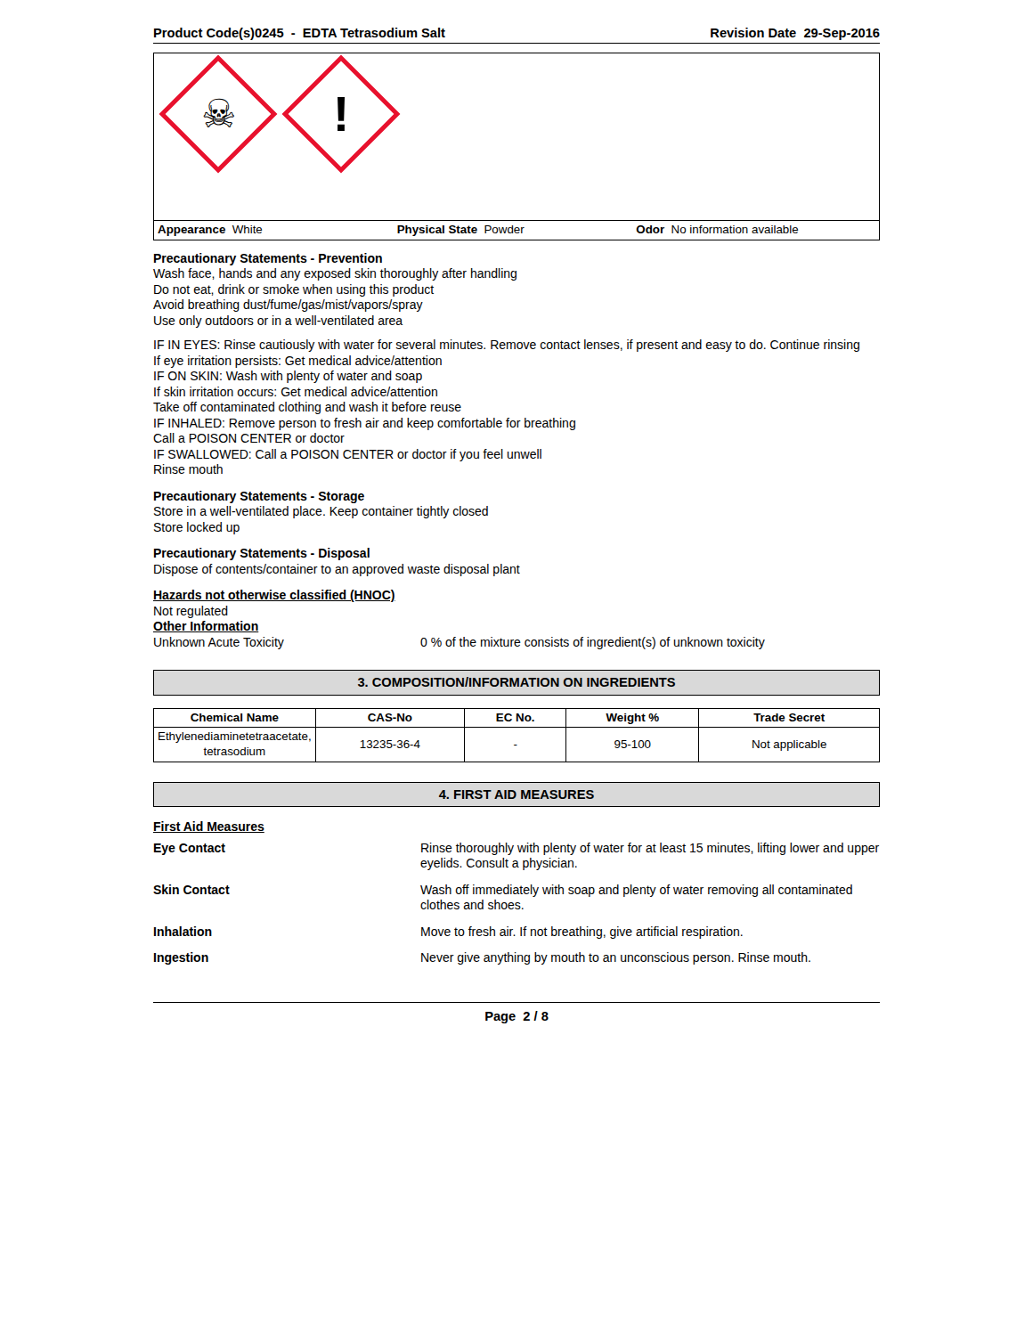Product Code(s)0245 - EDTA Tetrasodium Salt
Revision Date 29-Sep-2016
☠
!
Appearance White
Physical State Powder
Odor No information available
Precautionary Statements - Prevention
Wash face, hands and any exposed skin thoroughly after handling
Do not eat, drink or smoke when using this product
Avoid breathing dust/fume/gas/mist/vapors/spray
Use only outdoors or in a well-ventilated area
IF IN EYES: Rinse cautiously with water for several minutes. Remove contact lenses, if present and easy to do. Continue rinsing
If eye irritation persists: Get medical advice/attention
IF ON SKIN: Wash with plenty of water and soap
If skin irritation occurs: Get medical advice/attention
Take off contaminated clothing and wash it before reuse
IF INHALED: Remove person to fresh air and keep comfortable for breathing
Call a POISON CENTER or doctor
IF SWALLOWED: Call a POISON CENTER or doctor if you feel unwell
Rinse mouth
Precautionary Statements - Storage
Store in a well-ventilated place. Keep container tightly closed
Store locked up
Precautionary Statements - Disposal
Dispose of contents/container to an approved waste disposal plant
Hazards not otherwise classified (HNOC)
Not regulated
Other Information
Unknown Acute Toxicity
0 % of the mixture consists of ingredient(s) of unknown toxicity
3. COMPOSITION/INFORMATION ON INGREDIENTS
| Chemical Name | CAS-No | EC No. | Weight % | Trade Secret |
| --- | --- | --- | --- | --- |
| Ethylenediaminetetraacetate, tetrasodium | 13235-36-4 | - | 95-100 | Not applicable |
4. FIRST AID MEASURES
First Aid Measures
Eye Contact
Rinse thoroughly with plenty of water for at least 15 minutes, lifting lower and upper eyelids. Consult a physician.
Skin Contact
Wash off immediately with soap and plenty of water removing all contaminated clothes and shoes.
Inhalation
Move to fresh air. If not breathing, give artificial respiration.
Ingestion
Never give anything by mouth to an unconscious person. Rinse mouth.
Page 2 / 8